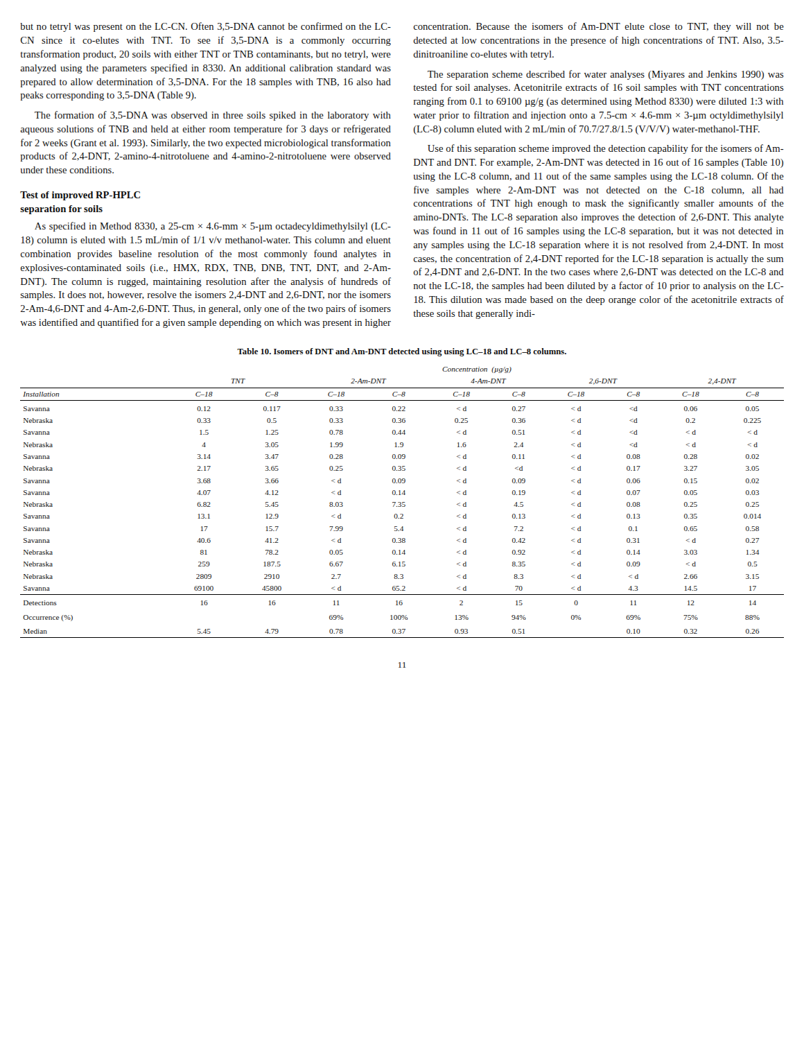but no tetryl was present on the LC-CN. Often 3,5-DNA cannot be confirmed on the LC-CN since it co-elutes with TNT. To see if 3,5-DNA is a commonly occurring transformation product, 20 soils with either TNT or TNB contaminants, but no tetryl, were analyzed using the parameters specified in 8330. An additional calibration standard was prepared to allow determination of 3,5-DNA. For the 18 samples with TNB, 16 also had peaks corresponding to 3,5-DNA (Table 9).
The formation of 3,5-DNA was observed in three soils spiked in the laboratory with aqueous solutions of TNB and held at either room temperature for 3 days or refrigerated for 2 weeks (Grant et al. 1993). Similarly, the two expected microbiological transformation products of 2,4-DNT, 2-amino-4-nitrotoluene and 4-amino-2-nitrotoluene were observed under these conditions.
Test of improved RP-HPLC
separation for soils
As specified in Method 8330, a 25-cm × 4.6-mm × 5-µm octadecyldimethylsilyl (LC-18) column is eluted with 1.5 mL/min of 1/1 v/v methanol-water. This column and eluent combination provides baseline resolution of the most commonly found analytes in explosives-contaminated soils (i.e., HMX, RDX, TNB, DNB, TNT, DNT, and 2-Am-DNT). The column is rugged, maintaining resolution after the analysis of hundreds of samples. It does not, however, resolve the isomers 2,4-DNT and 2,6-DNT, nor the isomers 2-Am-4,6-DNT and 4-Am-2,6-DNT. Thus, in general, only one of the two pairs of isomers was identified and quantified for a given sample depending on which was present in higher concentration. Because the isomers of Am-DNT elute close to TNT, they will not be detected at low concentrations in the presence of high concentrations of TNT. Also, 3.5-dinitroaniline co-elutes with tetryl.
The separation scheme described for water analyses (Miyares and Jenkins 1990) was tested for soil analyses. Acetonitrile extracts of 16 soil samples with TNT concentrations ranging from 0.1 to 69100 µg/g (as determined using Method 8330) were diluted 1:3 with water prior to filtration and injection onto a 7.5-cm × 4.6-mm × 3-µm octyldimethylsilyl (LC-8) column eluted with 2 mL/min of 70.7/27.8/1.5 (V/V/V) water-methanol-THF.
Use of this separation scheme improved the detection capability for the isomers of Am-DNT and DNT. For example, 2-Am-DNT was detected in 16 out of 16 samples (Table 10) using the LC-8 column, and 11 out of the same samples using the LC-18 column. Of the five samples where 2-Am-DNT was not detected on the C-18 column, all had concentrations of TNT high enough to mask the significantly smaller amounts of the amino-DNTs. The LC-8 separation also improves the detection of 2,6-DNT. This analyte was found in 11 out of 16 samples using the LC-8 separation, but it was not detected in any samples using the LC-18 separation where it is not resolved from 2,4-DNT. In most cases, the concentration of 2,4-DNT reported for the LC-18 separation is actually the sum of 2,4-DNT and 2,6-DNT. In the two cases where 2,6-DNT was detected on the LC-8 and not the LC-18, the samples had been diluted by a factor of 10 prior to analysis on the LC-18. This dilution was made based on the deep orange color of the acetonitrile extracts of these soils that generally indi-
Table 10. Isomers of DNT and Am-DNT detected using using LC–18 and LC–8 columns.
| | Concentration (µg/g) |
| --- | --- |
| | TNT | 2-Am-DNT | 4-Am-DNT | 2,6-DNT | 2,4-DNT |
| Installation | C–18 | C–8 | C–18 | C–8 | C–18 | C–8 | C–18 | C–8 | C–18 | C–8 |
| Savanna | 0.12 | 0.117 | 0.33 | 0.22 | < d | 0.27 | < d | <d | 0.06 | 0.05 |
| Nebraska | 0.33 | 0.5 | 0.33 | 0.36 | 0.25 | 0.36 | < d | <d | 0.2 | 0.225 |
| Savanna | 1.5 | 1.25 | 0.78 | 0.44 | < d | 0.51 | < d | <d | < d | < d |
| Nebraska | 4 | 3.05 | 1.99 | 1.9 | 1.6 | 2.4 | < d | <d | < d | < d |
| Savanna | 3.14 | 3.47 | 0.28 | 0.09 | < d | 0.11 | < d | 0.08 | 0.28 | 0.02 |
| Nebraska | 2.17 | 3.65 | 0.25 | 0.35 | < d | <d | < d | 0.17 | 3.27 | 3.05 |
| Savanna | 3.68 | 3.66 | < d | 0.09 | < d | 0.09 | < d | 0.06 | 0.15 | 0.02 |
| Savanna | 4.07 | 4.12 | < d | 0.14 | < d | 0.19 | < d | 0.07 | 0.05 | 0.03 |
| Nebraska | 6.82 | 5.45 | 8.03 | 7.35 | < d | 4.5 | < d | 0.08 | 0.25 | 0.25 |
| Savanna | 13.1 | 12.9 | < d | 0.2 | < d | 0.13 | < d | 0.13 | 0.35 | 0.014 |
| Savanna | 17 | 15.7 | 7.99 | 5.4 | < d | 7.2 | < d | 0.1 | 0.65 | 0.58 |
| Savanna | 40.6 | 41.2 | < d | 0.38 | < d | 0.42 | < d | 0.31 | < d | 0.27 |
| Nebraska | 81 | 78.2 | 0.05 | 0.14 | < d | 0.92 | < d | 0.14 | 3.03 | 1.34 |
| Nebraska | 259 | 187.5 | 6.67 | 6.15 | < d | 8.35 | < d | 0.09 | < d | 0.5 |
| Nebraska | 2809 | 2910 | 2.7 | 8.3 | < d | 8.3 | < d | < d | 2.66 | 3.15 |
| Savanna | 69100 | 45800 | < d | 65.2 | < d | 70 | < d | 4.3 | 14.5 | 17 |
| Detections | 16 | 16 | 11 | 16 | 2 | 15 | 0 | 11 | 12 | 14 |
| Occurrence (%) | | | 69% | 100% | 13% | 94% | 0% | 69% | 75% | 88% |
| Median | 5.45 | 4.79 | 0.78 | 0.37 | 0.93 | 0.51 | | 0.10 | 0.32 | 0.26 |
11